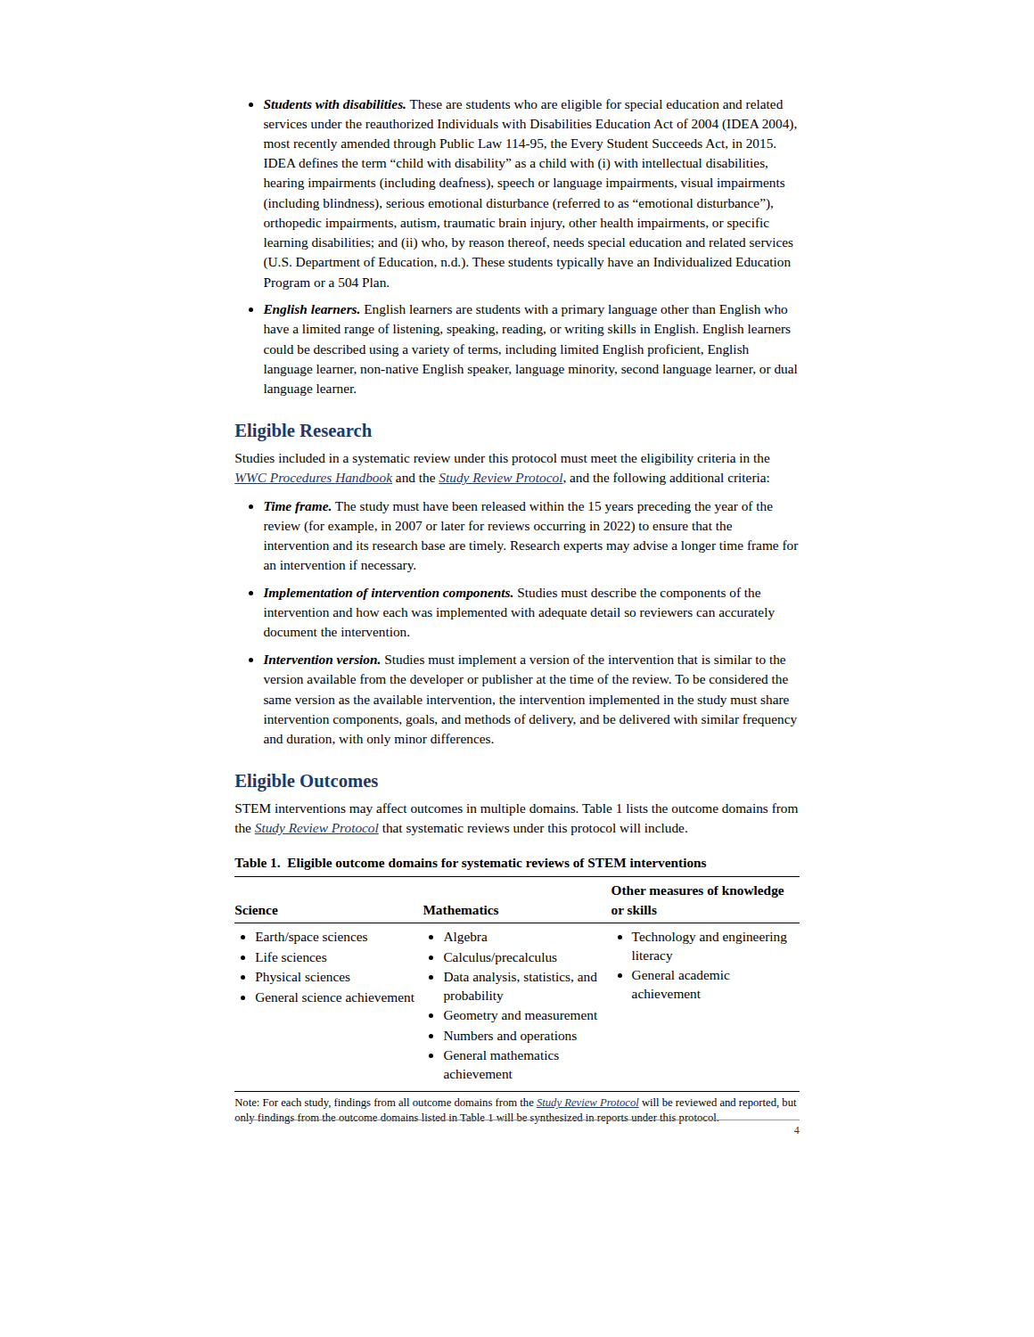Students with disabilities. These are students who are eligible for special education and related services under the reauthorized Individuals with Disabilities Education Act of 2004 (IDEA 2004), most recently amended through Public Law 114-95, the Every Student Succeeds Act, in 2015. IDEA defines the term “child with disability” as a child with (i) with intellectual disabilities, hearing impairments (including deafness), speech or language impairments, visual impairments (including blindness), serious emotional disturbance (referred to as “emotional disturbance”), orthopedic impairments, autism, traumatic brain injury, other health impairments, or specific learning disabilities; and (ii) who, by reason thereof, needs special education and related services (U.S. Department of Education, n.d.). These students typically have an Individualized Education Program or a 504 Plan.
English learners. English learners are students with a primary language other than English who have a limited range of listening, speaking, reading, or writing skills in English. English learners could be described using a variety of terms, including limited English proficient, English language learner, non-native English speaker, language minority, second language learner, or dual language learner.
Eligible Research
Studies included in a systematic review under this protocol must meet the eligibility criteria in the WWC Procedures Handbook and the Study Review Protocol, and the following additional criteria:
Time frame. The study must have been released within the 15 years preceding the year of the review (for example, in 2007 or later for reviews occurring in 2022) to ensure that the intervention and its research base are timely. Research experts may advise a longer time frame for an intervention if necessary.
Implementation of intervention components. Studies must describe the components of the intervention and how each was implemented with adequate detail so reviewers can accurately document the intervention.
Intervention version. Studies must implement a version of the intervention that is similar to the version available from the developer or publisher at the time of the review. To be considered the same version as the available intervention, the intervention implemented in the study must share intervention components, goals, and methods of delivery, and be delivered with similar frequency and duration, with only minor differences.
Eligible Outcomes
STEM interventions may affect outcomes in multiple domains. Table 1 lists the outcome domains from the Study Review Protocol that systematic reviews under this protocol will include.
Table 1. Eligible outcome domains for systematic reviews of STEM interventions
| Science | Mathematics | Other measures of knowledge or skills |
| --- | --- | --- |
| Earth/space sciences Life sciences Physical sciences General science achievement | Algebra Calculus/precalculus Data analysis, statistics, and probability Geometry and measurement Numbers and operations General mathematics achievement | Technology and engineering literacy General academic achievement |
Note: For each study, findings from all outcome domains from the Study Review Protocol will be reviewed and reported, but only findings from the outcome domains listed in Table 1 will be synthesized in reports under this protocol.
4